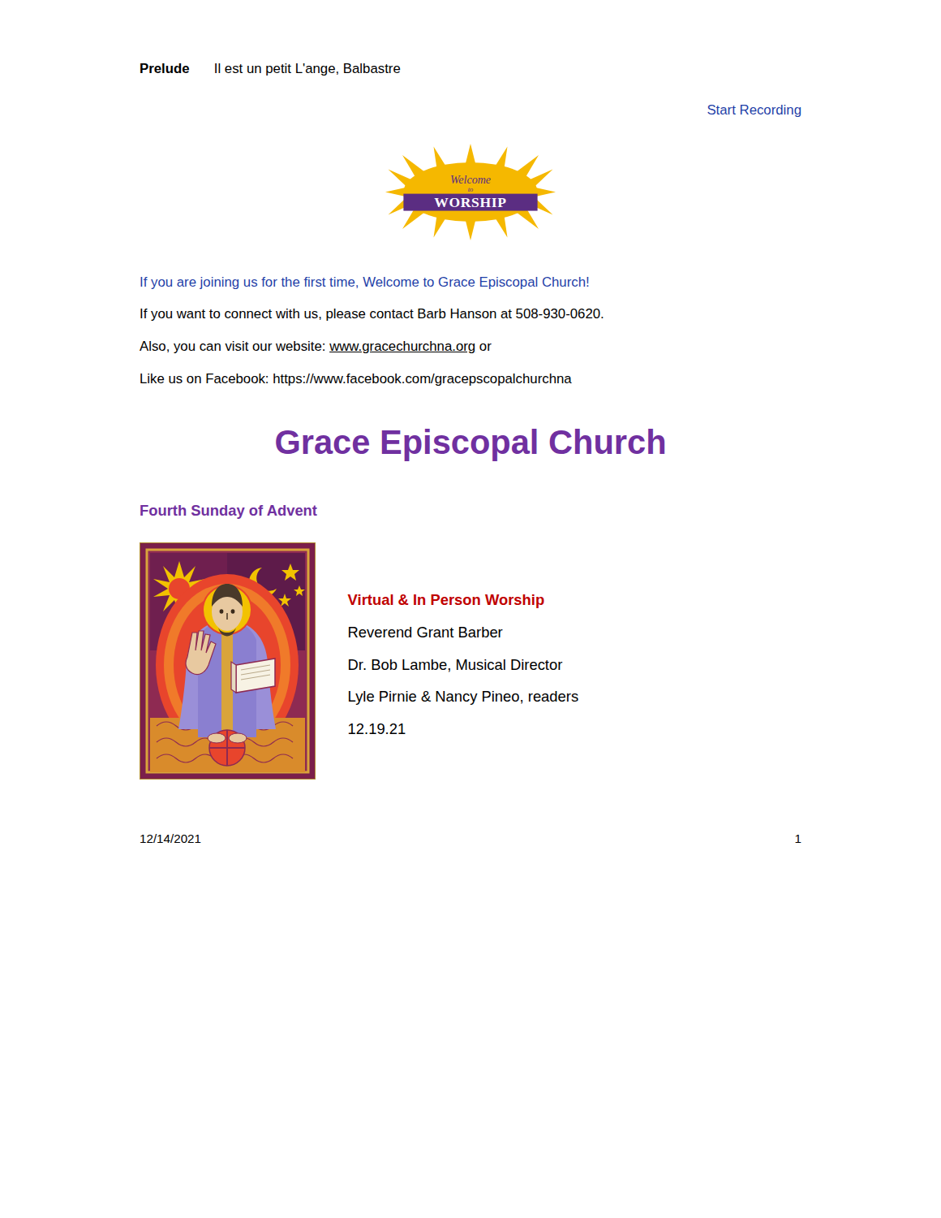Prelude Il est un petit L'ange, Balbastre
Start Recording
Welcome to WORSHIP
If you are joining us for the first time, Welcome to Grace Episcopal Church!
If you want to connect with us, please contact Barb Hanson at 508-930-0620.
Also, you can visit our website: www.gracechurchna.org or
Like us on Facebook: https://www.facebook.com/gracepscopalchurchna
Grace Episcopal Church
Fourth Sunday of Advent
Virtual & In Person Worship
Reverend Grant Barber
Dr. Bob Lambe, Musical Director
Lyle Pirnie & Nancy Pineo, readers
12.19.21
12/14/2021 1